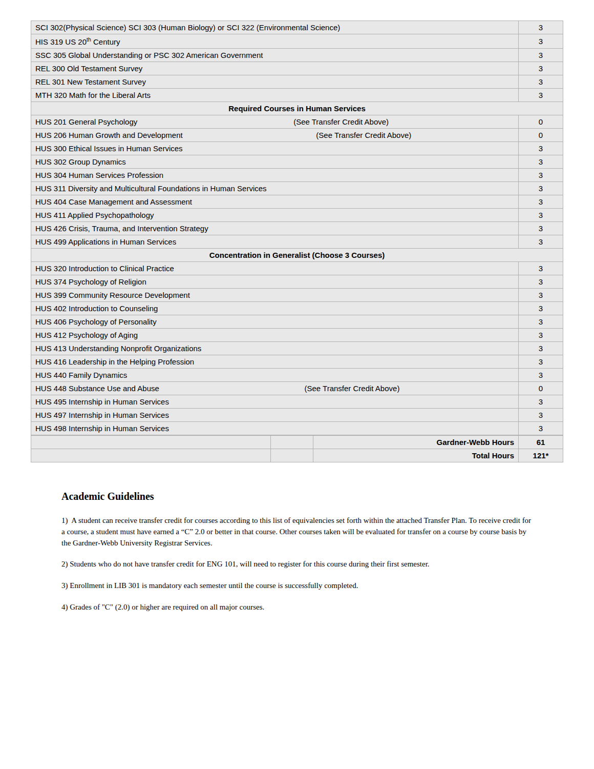| SCI 302(Physical Science) SCI 303 (Human Biology) or SCI 322 (Environmental Science) | 3 |
| HIS 319 US 20 th Century | 3 |
| SSC 305 Global Understanding or PSC 302 American Government | 3 |
| REL 300 Old Testament Survey | 3 |
| REL 301 New Testament Survey | 3 |
| MTH 320 Math for the Liberal Arts | 3 |
| Required Courses in Human Services |
| HUS 201 General Psychology (See Transfer Credit Above) | 0 |
| HUS 206 Human Growth and Development (See Transfer Credit Above) | 0 |
| HUS 300 Ethical Issues in Human Services | 3 |
| HUS 302 Group Dynamics | 3 |
| HUS 304 Human Services Profession | 3 |
| HUS 311 Diversity and Multicultural Foundations in Human Services | 3 |
| HUS 404 Case Management and Assessment | 3 |
| HUS 411 Applied Psychopathology | 3 |
| HUS 426 Crisis, Trauma, and Intervention Strategy | 3 |
| HUS 499 Applications in Human Services | 3 |
| Concentration in Generalist (Choose 3 Courses) |
| HUS 320 Introduction to Clinical Practice | 3 |
| HUS 374 Psychology of Religion | 3 |
| HUS 399 Community Resource Development | 3 |
| HUS 402 Introduction to Counseling | 3 |
| HUS 406 Psychology of Personality | 3 |
| HUS 412 Psychology of Aging | 3 |
| HUS 413 Understanding Nonprofit Organizations | 3 |
| HUS 416 Leadership in the Helping Profession | 3 |
| HUS 440 Family Dynamics | 3 |
| HUS 448 Substance Use and Abuse (See Transfer Credit Above) | 0 |
| HUS 495 Internship in Human Services | 3 |
| HUS 497 Internship in Human Services | 3 |
| HUS 498 Internship in Human Services | 3 |
| | | Gardner-Webb Hours | 61 |
| | | Total Hours | 121* |
Academic Guidelines
1) A student can receive transfer credit for courses according to this list of equivalencies set forth within the attached Transfer Plan. To receive credit for a course, a student must have earned a “C” 2.0 or better in that course. Other courses taken will be evaluated for transfer on a course by course basis by the Gardner-Webb University Registrar Services.
2) Students who do not have transfer credit for ENG 101, will need to register for this course during their first semester.
3) Enrollment in LIB 301 is mandatory each semester until the course is successfully completed.
4) Grades of "C" (2.0) or higher are required on all major courses.